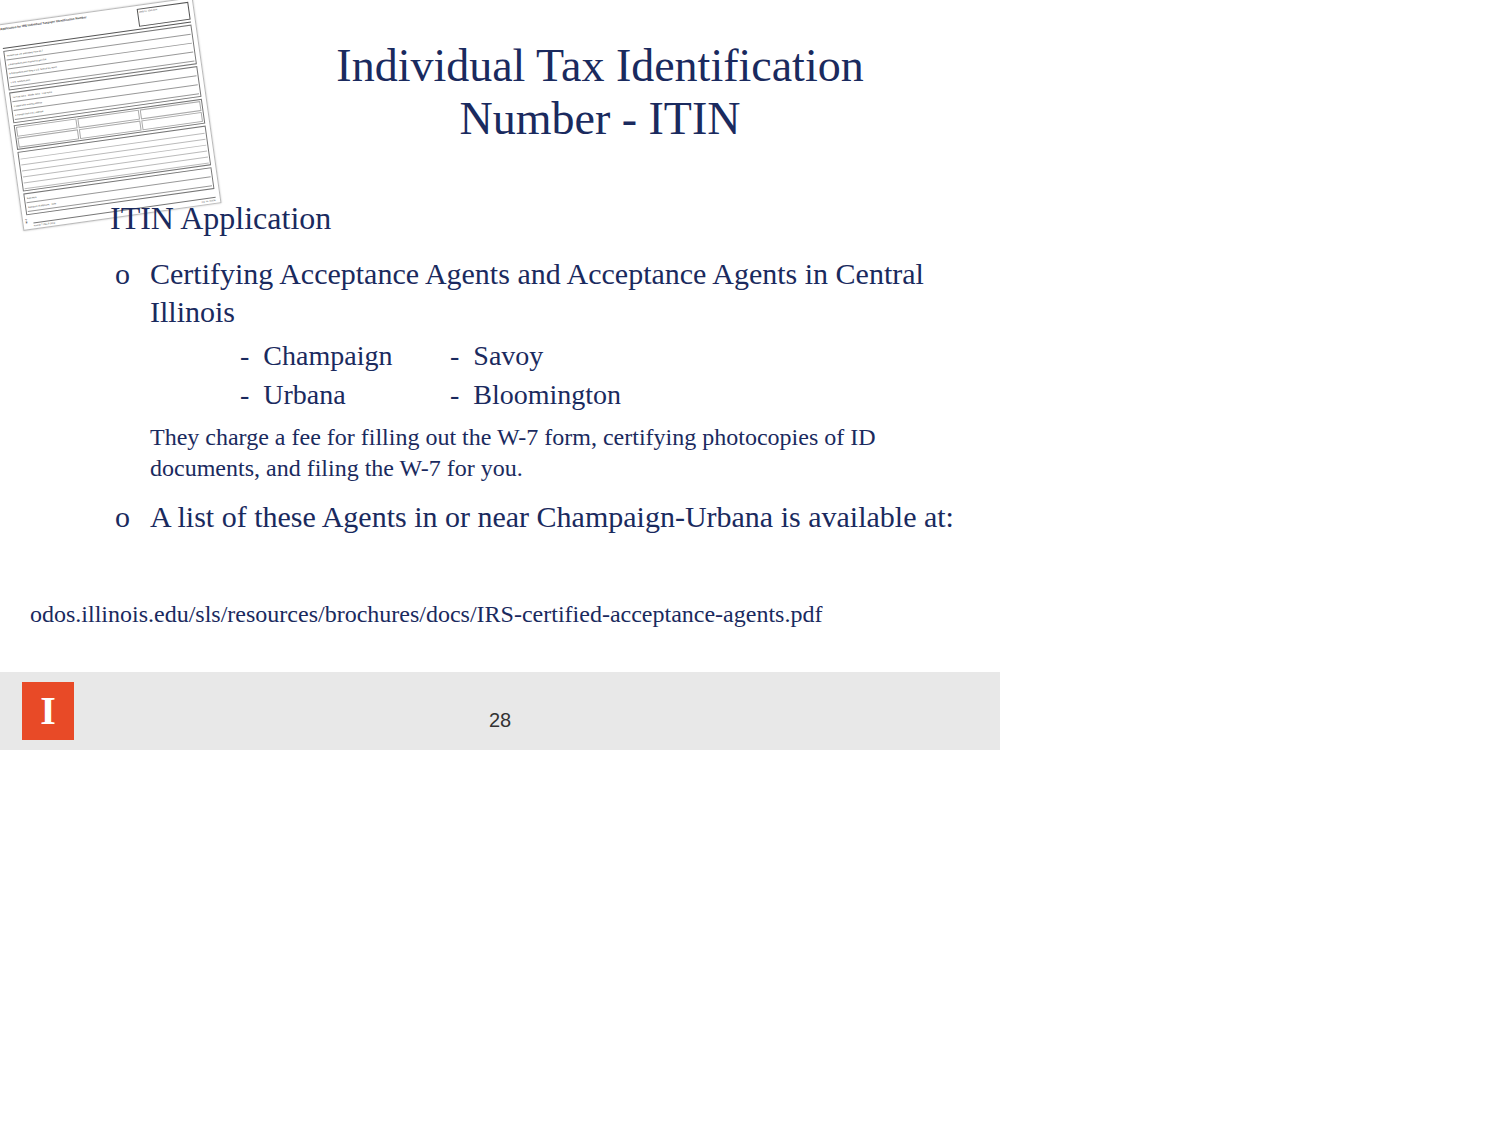Application for IRS Individual Taxpayer Identification Number
OMB No. 1545-0074
Reason you are submitting Form W-7
a Nonresident alien required to get ITIN
b Nonresident alien filing a U.S. federal tax return
c U.S. resident alien
1a First name Middle name Last name
2 Applicant's mailing address
3 Foreign (non-U.S.) address
Sign Here
Signature of applicant Date
W-7
Form W-7 (Rev. 8-2019) Cat. No. 10229L
Individual Tax Identification
Number - ITIN
ITIN Application
o Certifying Acceptance Agents and Acceptance Agents in Central Illinois
- Champaign- Savoy
- Urbana- Bloomington
They charge a fee for filling out the W-7 form, certifying photocopies of ID documents, and filing the W-7 for you.
o A list of these Agents in or near Champaign-Urbana is available at:
odos.illinois.edu/sls/resources/brochures/docs/IRS-certified-acceptance-agents.pdf
I
28